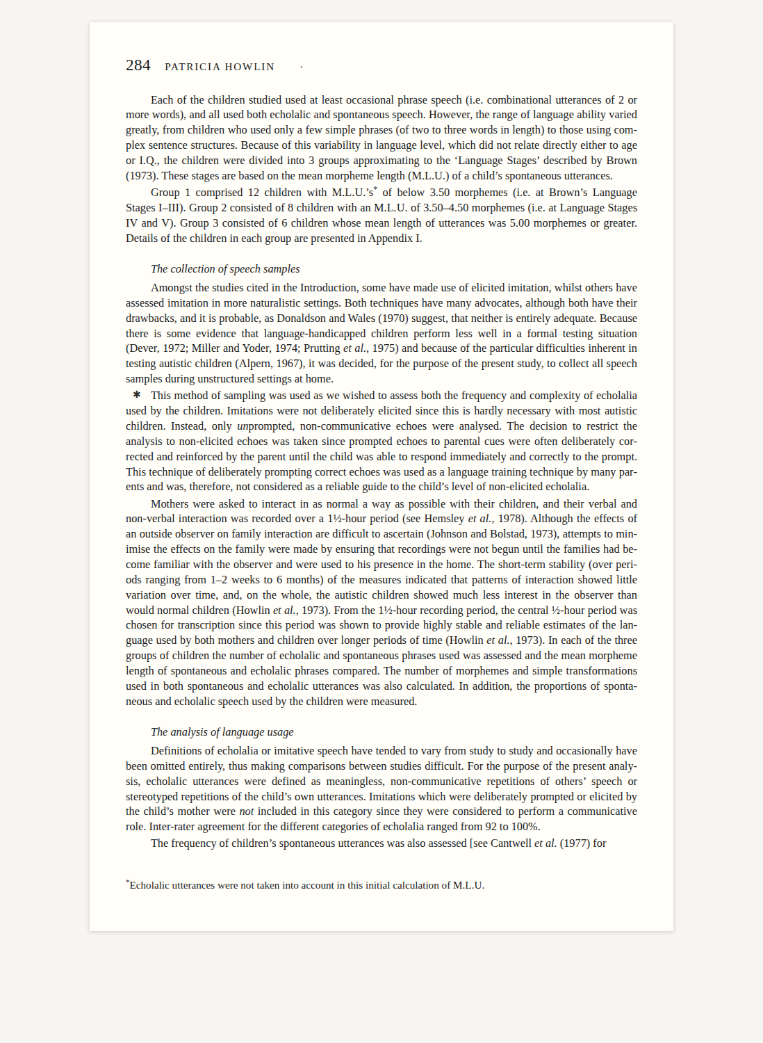284 Patricia Howlin
Each of the children studied used at least occasional phrase speech (i.e. combinational utterances of 2 or more words), and all used both echolalic and spontaneous speech. However, the range of language ability varied greatly, from children who used only a few simple phrases (of two to three words in length) to those using complex sentence structures. Because of this variability in language level, which did not relate directly either to age or I.Q., the children were divided into 3 groups approximating to the ‘Language Stages’ described by Brown (1973). These stages are based on the mean morpheme length (M.L.U.) of a child’s spontaneous utterances.
Group 1 comprised 12 children with M.L.U.’s* of below 3.50 morphemes (i.e. at Brown’s Language Stages I–III). Group 2 consisted of 8 children with an M.L.U. of 3.50–4.50 morphemes (i.e. at Language Stages IV and V). Group 3 consisted of 6 children whose mean length of utterances was 5.00 morphemes or greater. Details of the children in each group are presented in Appendix I.
The collection of speech samples
Amongst the studies cited in the Introduction, some have made use of elicited imitation, whilst others have assessed imitation in more naturalistic settings. Both techniques have many advocates, although both have their drawbacks, and it is probable, as Donaldson and Wales (1970) suggest, that neither is entirely adequate. Because there is some evidence that language-handicapped children perform less well in a formal testing situation (Dever, 1972; Miller and Yoder, 1974; Prutting et al., 1975) and because of the particular difficulties inherent in testing autistic children (Alpern, 1967), it was decided, for the purpose of the present study, to collect all speech samples during unstructured settings at home.
This method of sampling was used as we wished to assess both the frequency and complexity of echolalia used by the children. Imitations were not deliberately elicited since this is hardly necessary with most autistic children. Instead, only unprompted, non-communicative echoes were analysed. The decision to restrict the analysis to non-elicited echoes was taken since prompted echoes to parental cues were often deliberately corrected and reinforced by the parent until the child was able to respond immediately and correctly to the prompt. This technique of deliberately prompting correct echoes was used as a language training technique by many parents and was, therefore, not considered as a reliable guide to the child’s level of non-elicited echolalia.
Mothers were asked to interact in as normal a way as possible with their children, and their verbal and non-verbal interaction was recorded over a 1½-hour period (see Hemsley et al., 1978). Although the effects of an outside observer on family interaction are difficult to ascertain (Johnson and Bolstad, 1973), attempts to minimise the effects on the family were made by ensuring that recordings were not begun until the families had become familiar with the observer and were used to his presence in the home. The short-term stability (over periods ranging from 1–2 weeks to 6 months) of the measures indicated that patterns of interaction showed little variation over time, and, on the whole, the autistic children showed much less interest in the observer than would normal children (Howlin et al., 1973). From the 1½-hour recording period, the central ½-hour period was chosen for transcription since this period was shown to provide highly stable and reliable estimates of the language used by both mothers and children over longer periods of time (Howlin et al., 1973). In each of the three groups of children the number of echolalic and spontaneous phrases used was assessed and the mean morpheme length of spontaneous and echolalic phrases compared. The number of morphemes and simple transformations used in both spontaneous and echolalic utterances was also calculated. In addition, the proportions of spontaneous and echolalic speech used by the children were measured.
The analysis of language usage
Definitions of echolalia or imitative speech have tended to vary from study to study and occasionally have been omitted entirely, thus making comparisons between studies difficult. For the purpose of the present analysis, echolalic utterances were defined as meaningless, non-communicative repetitions of others’ speech or stereotyped repetitions of the child’s own utterances. Imitations which were deliberately prompted or elicited by the child’s mother were not included in this category since they were considered to perform a communicative role. Inter-rater agreement for the different categories of echolalia ranged from 92 to 100%.
The frequency of children’s spontaneous utterances was also assessed [see Cantwell et al. (1977) for
*Echolalic utterances were not taken into account in this initial calculation of M.L.U.